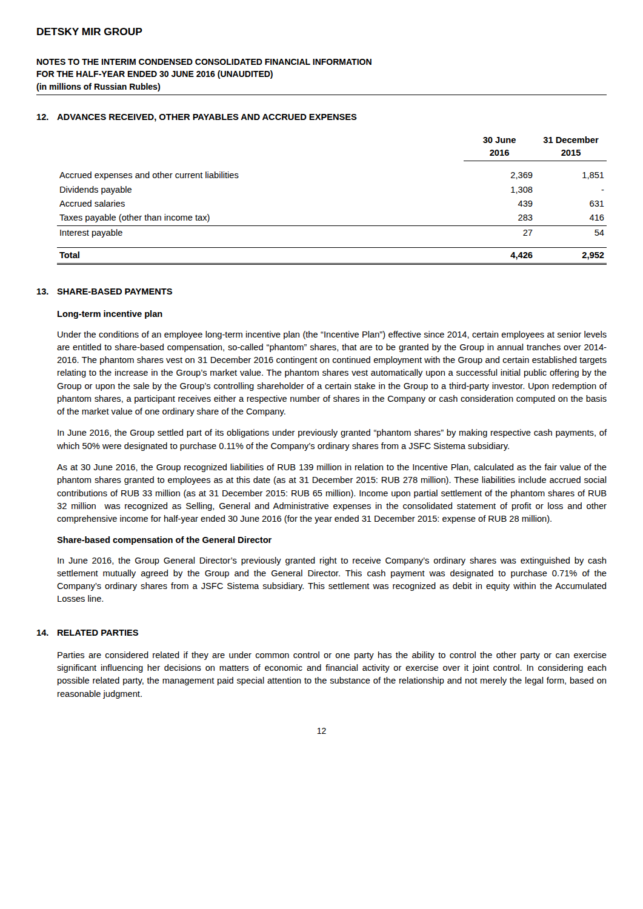DETSKY MIR GROUP
NOTES TO THE INTERIM CONDENSED CONSOLIDATED FINANCIAL INFORMATION
FOR THE HALF-YEAR ENDED 30 JUNE 2016 (UNAUDITED)
(in millions of Russian Rubles)
12. ADVANCES RECEIVED, OTHER PAYABLES AND ACCRUED EXPENSES
| | 30 June 2016 | 31 December 2015 |
| Accrued expenses and other current liabilities | 2,369 | 1,851 |
| Dividends payable | 1,308 | - |
| Accrued salaries | 439 | 631 |
| Taxes payable (other than income tax) | 283 | 416 |
| Interest payable | 27 | 54 |
| Total | 4,426 | 2,952 |
13. SHARE-BASED PAYMENTS
Long-term incentive plan
Under the conditions of an employee long-term incentive plan (the “Incentive Plan”) effective since 2014, certain employees at senior levels are entitled to share-based compensation, so-called “phantom” shares, that are to be granted by the Group in annual tranches over 2014-2016. The phantom shares vest on 31 December 2016 contingent on continued employment with the Group and certain established targets relating to the increase in the Group’s market value. The phantom shares vest automatically upon a successful initial public offering by the Group or upon the sale by the Group’s controlling shareholder of a certain stake in the Group to a third-party investor. Upon redemption of phantom shares, a participant receives either a respective number of shares in the Company or cash consideration computed on the basis of the market value of one ordinary share of the Company.
In June 2016, the Group settled part of its obligations under previously granted “phantom shares” by making respective cash payments, of which 50% were designated to purchase 0.11% of the Company’s ordinary shares from a JSFC Sistema subsidiary.
As at 30 June 2016, the Group recognized liabilities of RUB 139 million in relation to the Incentive Plan, calculated as the fair value of the phantom shares granted to employees as at this date (as at 31 December 2015: RUB 278 million). These liabilities include accrued social contributions of RUB 33 million (as at 31 December 2015: RUB 65 million). Income upon partial settlement of the phantom shares of RUB 32 million was recognized as Selling, General and Administrative expenses in the consolidated statement of profit or loss and other comprehensive income for half-year ended 30 June 2016 (for the year ended 31 December 2015: expense of RUB 28 million).
Share-based compensation of the General Director
In June 2016, the Group General Director’s previously granted right to receive Company’s ordinary shares was extinguished by cash settlement mutually agreed by the Group and the General Director. This cash payment was designated to purchase 0.71% of the Company’s ordinary shares from a JSFC Sistema subsidiary. This settlement was recognized as debit in equity within the Accumulated Losses line.
14. RELATED PARTIES
Parties are considered related if they are under common control or one party has the ability to control the other party or can exercise significant influencing her decisions on matters of economic and financial activity or exercise over it joint control. In considering each possible related party, the management paid special attention to the substance of the relationship and not merely the legal form, based on reasonable judgment.
12